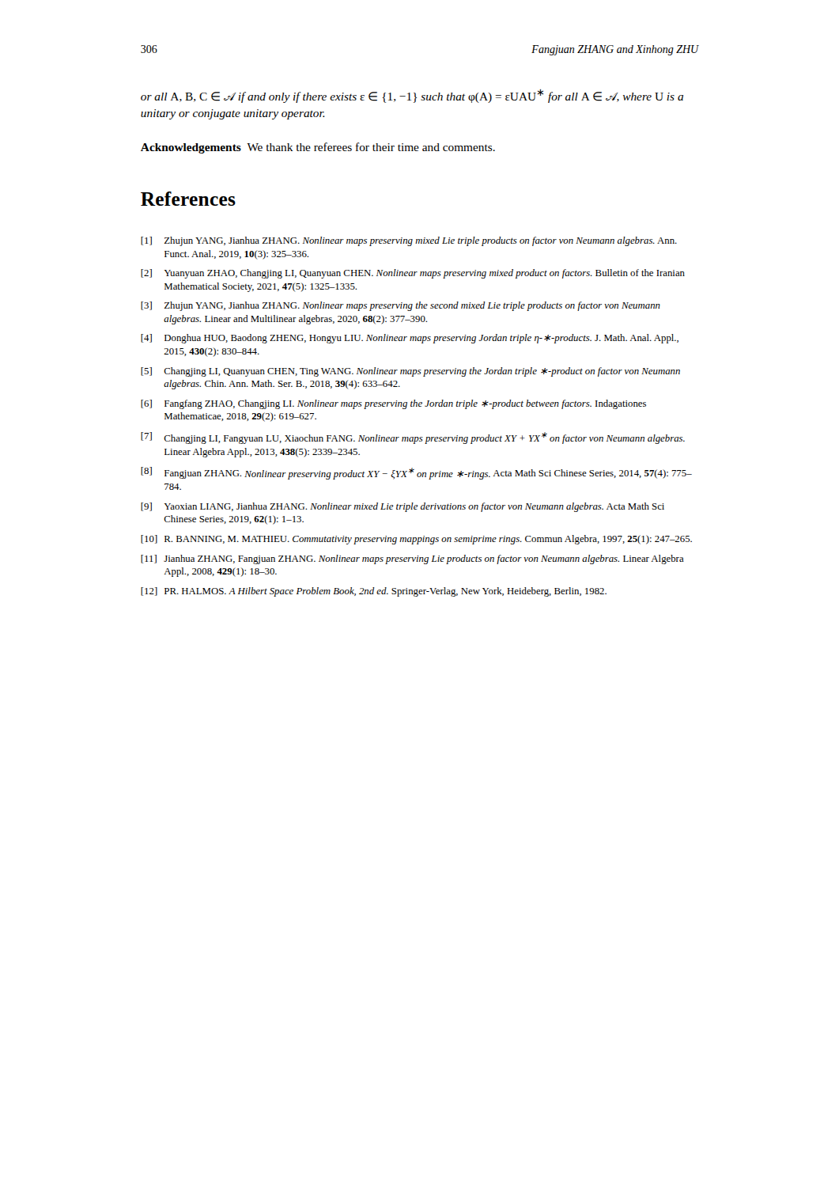306 Fangjuan ZHANG and Xinhong ZHU
or all A, B, C ∈ 𝒜 if and only if there exists ε ∈ {1, −1} such that φ(A) = εUAU∗ for all A ∈ 𝒜, where U is a unitary or conjugate unitary operator.
Acknowledgements We thank the referees for their time and comments.
References
[1] Zhujun YANG, Jianhua ZHANG. Nonlinear maps preserving mixed Lie triple products on factor von Neumann algebras. Ann. Funct. Anal., 2019, 10(3): 325–336.
[2] Yuanyuan ZHAO, Changjing LI, Quanyuan CHEN. Nonlinear maps preserving mixed product on factors. Bulletin of the Iranian Mathematical Society, 2021, 47(5): 1325–1335.
[3] Zhujun YANG, Jianhua ZHANG. Nonlinear maps preserving the second mixed Lie triple products on factor von Neumann algebras. Linear and Multilinear algebras, 2020, 68(2): 377–390.
[4] Donghua HUO, Baodong ZHENG, Hongyu LIU. Nonlinear maps preserving Jordan triple η-∗-products. J. Math. Anal. Appl., 2015, 430(2): 830–844.
[5] Changjing LI, Quanyuan CHEN, Ting WANG. Nonlinear maps preserving the Jordan triple ∗-product on factor von Neumann algebras. Chin. Ann. Math. Ser. B., 2018, 39(4): 633–642.
[6] Fangfang ZHAO, Changjing LI. Nonlinear maps preserving the Jordan triple ∗-product between factors. Indagationes Mathematicae, 2018, 29(2): 619–627.
[7] Changjing LI, Fangyuan LU, Xiaochun FANG. Nonlinear maps preserving product XY + YX∗ on factor von Neumann algebras. Linear Algebra Appl., 2013, 438(5): 2339–2345.
[8] Fangjuan ZHANG. Nonlinear preserving product XY − ξYX∗ on prime ∗-rings. Acta Math Sci Chinese Series, 2014, 57(4): 775–784.
[9] Yaoxian LIANG, Jianhua ZHANG. Nonlinear mixed Lie triple derivations on factor von Neumann algebras. Acta Math Sci Chinese Series, 2019, 62(1): 1–13.
[10] R. BANNING, M. MATHIEU. Commutativity preserving mappings on semiprime rings. Commun Algebra, 1997, 25(1): 247–265.
[11] Jianhua ZHANG, Fangjuan ZHANG. Nonlinear maps preserving Lie products on factor von Neumann algebras. Linear Algebra Appl., 2008, 429(1): 18–30.
[12] PR. HALMOS. A Hilbert Space Problem Book, 2nd ed. Springer-Verlag, New York, Heideberg, Berlin, 1982.